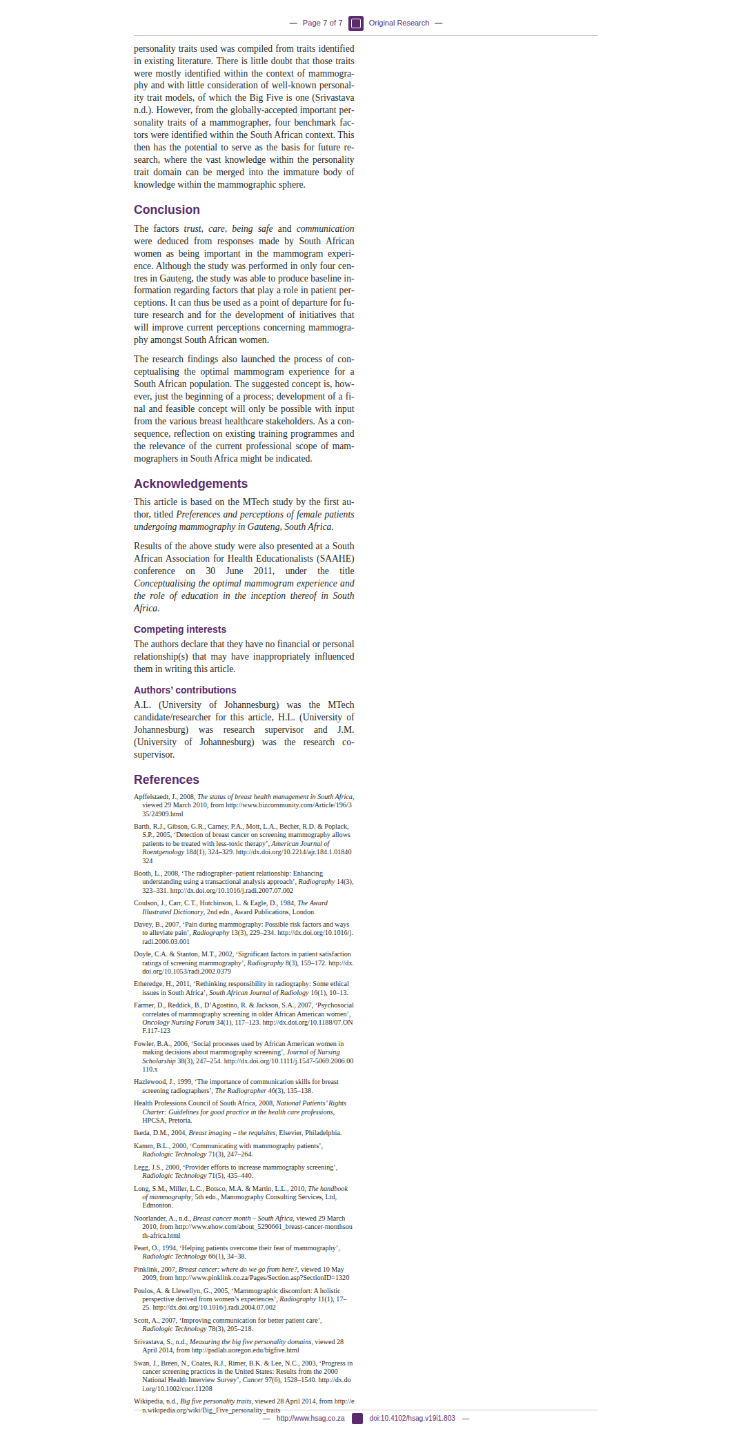— Page 7 of 7 Original Research —
personality traits used was compiled from traits identified in existing literature. There is little doubt that those traits were mostly identified within the context of mammography and with little consideration of well-known personality trait models, of which the Big Five is one (Srivastava n.d.). However, from the globally-accepted important personality traits of a mammographer, four benchmark factors were identified within the South African context. This then has the potential to serve as the basis for future research, where the vast knowledge within the personality trait domain can be merged into the immature body of knowledge within the mammographic sphere.
Conclusion
The factors trust, care, being safe and communication were deduced from responses made by South African women as being important in the mammogram experience. Although the study was performed in only four centres in Gauteng, the study was able to produce baseline information regarding factors that play a role in patient perceptions. It can thus be used as a point of departure for future research and for the development of initiatives that will improve current perceptions concerning mammography amongst South African women.
The research findings also launched the process of conceptualising the optimal mammogram experience for a South African population. The suggested concept is, however, just the beginning of a process; development of a final and feasible concept will only be possible with input from the various breast healthcare stakeholders. As a consequence, reflection on existing training programmes and the relevance of the current professional scope of mammographers in South Africa might be indicated.
Acknowledgements
This article is based on the MTech study by the first author, titled Preferences and perceptions of female patients undergoing mammography in Gauteng, South Africa.
Results of the above study were also presented at a South African Association for Health Educationalists (SAAHE) conference on 30 June 2011, under the title Conceptualising the optimal mammogram experience and the role of education in the inception thereof in South Africa.
Competing interests
The authors declare that they have no financial or personal relationship(s) that may have inappropriately influenced them in writing this article.
Authors’ contributions
A.L. (University of Johannesburg) was the MTech candidate/researcher for this article, H.L. (University of Johannesburg) was research supervisor and J.M. (University of Johannesburg) was the research co-supervisor.
References
Apffelstaedt, J., 2008, The status of breast health management in South Africa, viewed 29 March 2010, from http://www.bizcommunity.com/Article/196/335/24909.html
Barth, R.J., Gibson, G.R., Carney, P.A., Mott, L.A., Becher, R.D. & Poplack, S.P., 2005, ‘Detection of breast cancer on screening mammography allows patients to be treated with less-toxic therapy’, American Journal of Roentgenology 184(1), 324–329. http://dx.doi.org/10.2214/ajr.184.1.01840324
Booth, L., 2008, ‘The radiographer–patient relationship: Enhancing understanding using a transactional analysis approach’, Radiography 14(3), 323–331. http://dx.doi.org/10.1016/j.radi.2007.07.002
Coulson, J., Carr, C.T., Hutchinson, L. & Eagle, D., 1984, The Award Illustrated Dictionary, 2nd edn., Award Publications, London.
Davey, B., 2007, ‘Pain during mammography: Possible risk factors and ways to alleviate pain’, Radiography 13(3), 229–234. http://dx.doi.org/10.1016/j.radi.2006.03.001
Doyle, C.A. & Stanton, M.T., 2002, ‘Significant factors in patient satisfaction ratings of screening mammography’, Radiography 8(3), 159–172. http://dx.doi.org/10.1053/radi.2002.0379
Etheredge, H., 2011, ‘Rethinking responsibility in radiography: Some ethical issues in South Africa’, South African Journal of Radiology 16(1), 10–13.
Farmer, D., Reddick, B., D’Agostino, R. & Jackson, S.A., 2007, ‘Psychosocial correlates of mammography screening in older African American women’, Oncology Nursing Forum 34(1), 117–123. http://dx.doi.org/10.1188/07.ONF.117-123
Fowler, B.A., 2006, ‘Social processes used by African American women in making decisions about mammography screening’, Journal of Nursing Scholarship 38(3), 247–254. http://dx.doi.org/10.1111/j.1547-5069.2006.00110.x
Hazlewood, J., 1999, ‘The importance of communication skills for breast screening radiographers’, The Radiographer 46(3), 135–138.
Health Professions Council of South Africa, 2008, National Patients’ Rights Charter: Guidelines for good practice in the health care professions, HPCSA, Pretoria.
Ikeda, D.M., 2004, Breast imaging – the requisites, Elsevier, Philadelphia.
Kamm, B.L., 2000, ‘Communicating with mammography patients’, Radiologic Technology 71(3), 247–264.
Legg, J.S., 2000, ‘Provider efforts to increase mammography screening’, Radiologic Technology 71(5), 435–440.
Long, S.M., Miller, L.C., Botsco, M.A. & Martin, L.L., 2010, The handbook of mammography, 5th edn., Mammography Consulting Services, Ltd, Edmonton.
Noorlander, A., n.d., Breast cancer month – South Africa, viewed 29 March 2010, from http://www.ehow.com/about_5290661_breast-cancer-monthsouth-africa.html
Peart, O., 1994, ‘Helping patients overcome their fear of mammography’, Radiologic Technology 66(1), 34–38.
Pinklink, 2007, Breast cancer: where do we go from here?, viewed 10 May 2009, from http://www.pinklink.co.za/Pages/Section.asp?SectionID=1320
Poulos, A. & Llewellyn, G., 2005, ‘Mammographic discomfort: A holistic perspective derived from women’s experiences’, Radiography 11(1), 17–25. http://dx.doi.org/10.1016/j.radi.2004.07.002
Scott, A., 2007, ‘Improving communication for better patient care’, Radiologic Technology 78(3), 205–218.
Srivastava, S., n.d., Measuring the big five personality domains, viewed 28 April 2014, from http://psdlab.uoregon.edu/bigfive.html
Swan, J., Breen, N., Coates, R.J., Rimer, B.K. & Lee, N.C., 2003, ‘Progress in cancer screening practices in the United States: Results from the 2000 National Health Interview Survey’, Cancer 97(6), 1528–1540. http://dx.doi.org/10.1002/cncr.11208
Wikipedia, n.d., Big five personality traits, viewed 28 April 2014, from http://en.wikipedia.org/wiki/Big_Five_personality_traits
— http://www.hsag.co.za doi:10.4102/hsag.v19i1.803 —